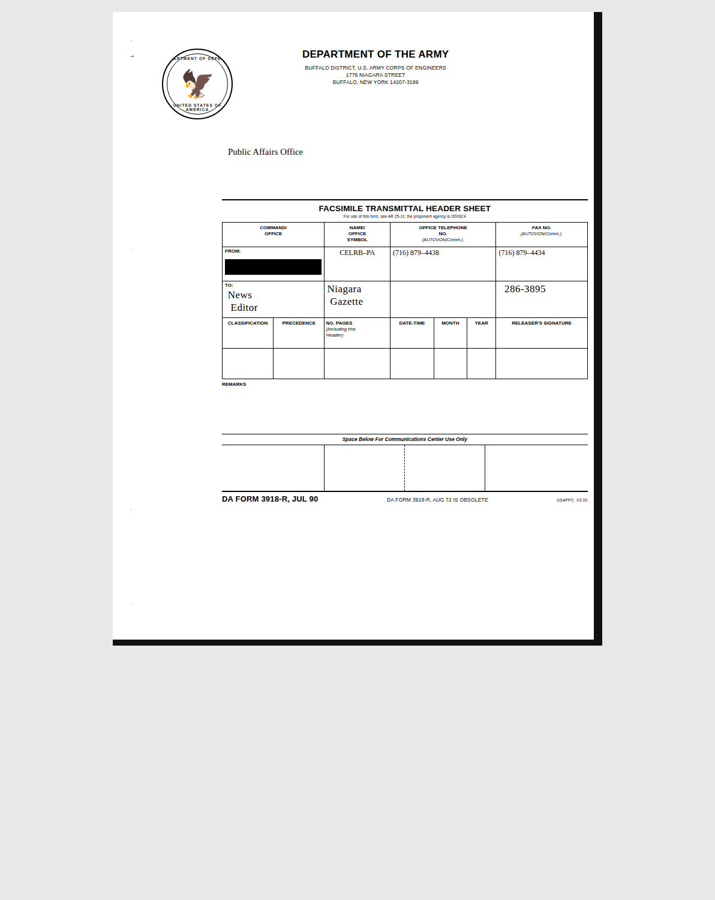. -• . . .
DEPARTMENT OF DEFENSE
🦅
UNITED STATES OF AMERICA
DEPARTMENT OF THE ARMY
BUFFALO DISTRICT, U.S. ARMY CORPS OF ENGINEERS
1776 NIAGARA STREET
BUFFALO, NEW YORK 14207-3199
Public Affairs Office
FACSIMILE TRANSMITTAL HEADER SHEET
For use of this form, see AR 25-11; the proponent agency is ODISC4
| COMMAND/ OFFICE | NAME/ OFFICE SYMBOL | OFFICE TELEPHONE NO. (AUTOVON/Comm.). | FAX NO. (AUTOVON/Comm.). |
| --- | --- | --- | --- |
| FROM: | CELRB–PA | (716) 879–4438 | (716) 879–4434 |
| TO: News Editor | Niagara Gazette | | 286-3895 |
| CLASSIFICATION | PRECEDENCE | NO. PAGES (Including this Header) | DATE-TIME | MONTH | YEAR | RELEASER'S SIGNATURE |
REMARKS
Space Below For Communications Center Use Only
DA FORM 3918-R, JUL 90 DA FORM 3918-R, AUG 72 IS OBSOLETE USAPPC V3.00